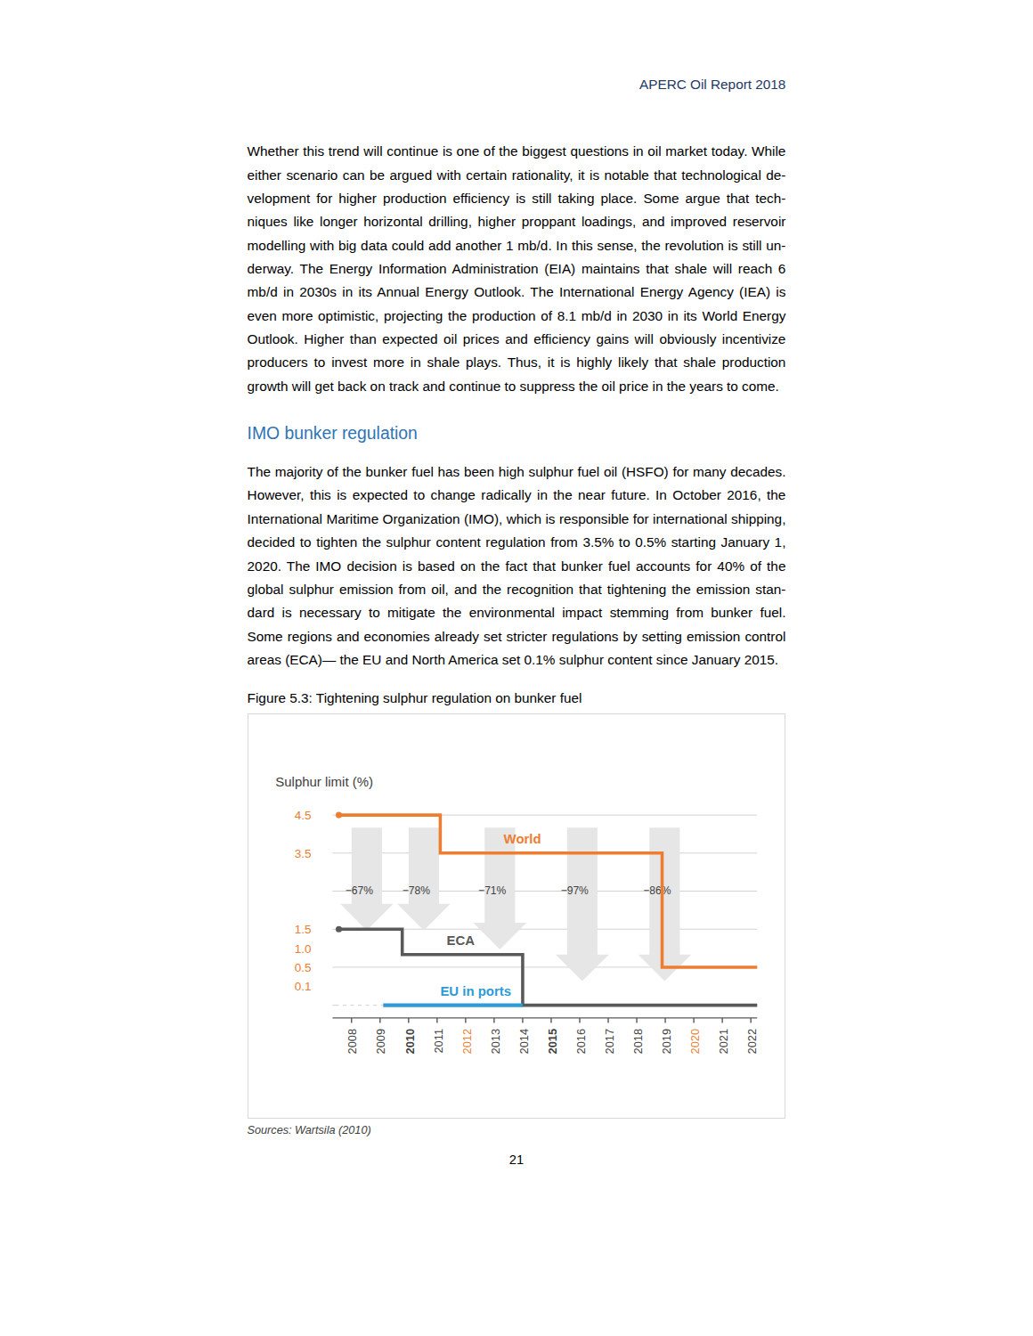APERC Oil Report 2018
Whether this trend will continue is one of the biggest questions in oil market today. While either scenario can be argued with certain rationality, it is notable that technological development for higher production efficiency is still taking place. Some argue that techniques like longer horizontal drilling, higher proppant loadings, and improved reservoir modelling with big data could add another 1 mb/d. In this sense, the revolution is still underway. The Energy Information Administration (EIA) maintains that shale will reach 6 mb/d in 2030s in its Annual Energy Outlook. The International Energy Agency (IEA) is even more optimistic, projecting the production of 8.1 mb/d in 2030 in its World Energy Outlook. Higher than expected oil prices and efficiency gains will obviously incentivize producers to invest more in shale plays. Thus, it is highly likely that shale production growth will get back on track and continue to suppress the oil price in the years to come.
IMO bunker regulation
The majority of the bunker fuel has been high sulphur fuel oil (HSFO) for many decades. However, this is expected to change radically in the near future. In October 2016, the International Maritime Organization (IMO), which is responsible for international shipping, decided to tighten the sulphur content regulation from 3.5% to 0.5% starting January 1, 2020. The IMO decision is based on the fact that bunker fuel accounts for 40% of the global sulphur emission from oil, and the recognition that tightening the emission standard is necessary to mitigate the environmental impact stemming from bunker fuel. Some regions and economies already set stricter regulations by setting emission control areas (ECA)— the EU and North America set 0.1% sulphur content since January 2015.
Figure 5.3: Tightening sulphur regulation on bunker fuel
Sulphur limit (%) 4.5 3.5 1.5 1.0 0.5 0.1 −67% −78% −71% −97% −86% World ECA EU in ports 2008 2009 2010 2011 2012 2013 2014 2015 2016 2017 2018 2019 2020 2021 2022
Sources: Wartsila (2010)
21